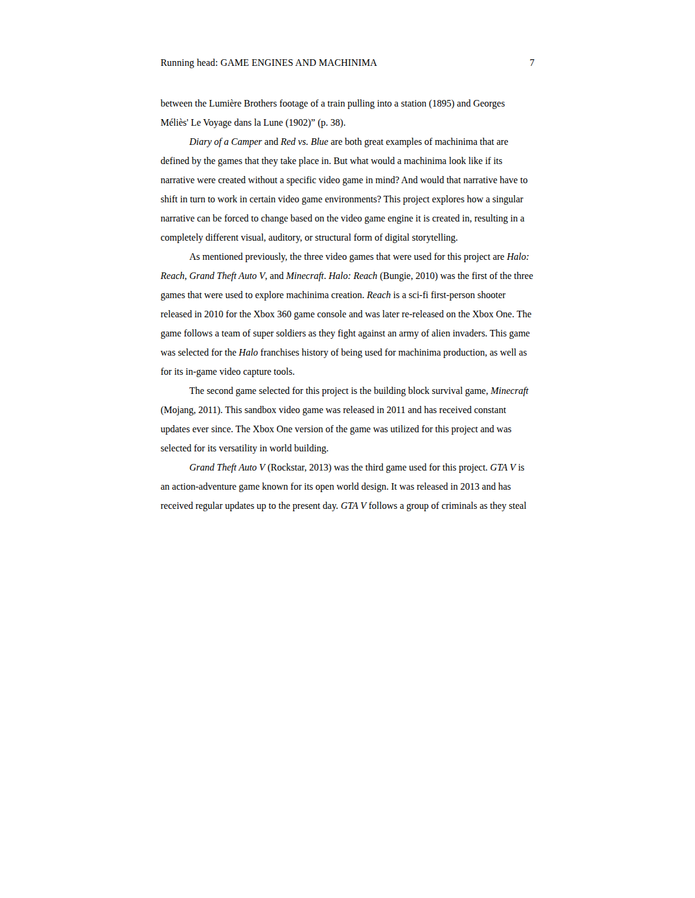Running head: GAME ENGINES AND MACHINIMA 7
between the Lumière Brothers footage of a train pulling into a station (1895) and Georges Méliès' Le Voyage dans la Lune (1902)” (p. 38).
Diary of a Camper and Red vs. Blue are both great examples of machinima that are defined by the games that they take place in. But what would a machinima look like if its narrative were created without a specific video game in mind? And would that narrative have to shift in turn to work in certain video game environments? This project explores how a singular narrative can be forced to change based on the video game engine it is created in, resulting in a completely different visual, auditory, or structural form of digital storytelling.
As mentioned previously, the three video games that were used for this project are Halo: Reach, Grand Theft Auto V, and Minecraft. Halo: Reach (Bungie, 2010) was the first of the three games that were used to explore machinima creation. Reach is a sci-fi first-person shooter released in 2010 for the Xbox 360 game console and was later re-released on the Xbox One. The game follows a team of super soldiers as they fight against an army of alien invaders. This game was selected for the Halo franchises history of being used for machinima production, as well as for its in-game video capture tools.
The second game selected for this project is the building block survival game, Minecraft (Mojang, 2011). This sandbox video game was released in 2011 and has received constant updates ever since. The Xbox One version of the game was utilized for this project and was selected for its versatility in world building.
Grand Theft Auto V (Rockstar, 2013) was the third game used for this project. GTA V is an action-adventure game known for its open world design. It was released in 2013 and has received regular updates up to the present day. GTA V follows a group of criminals as they steal